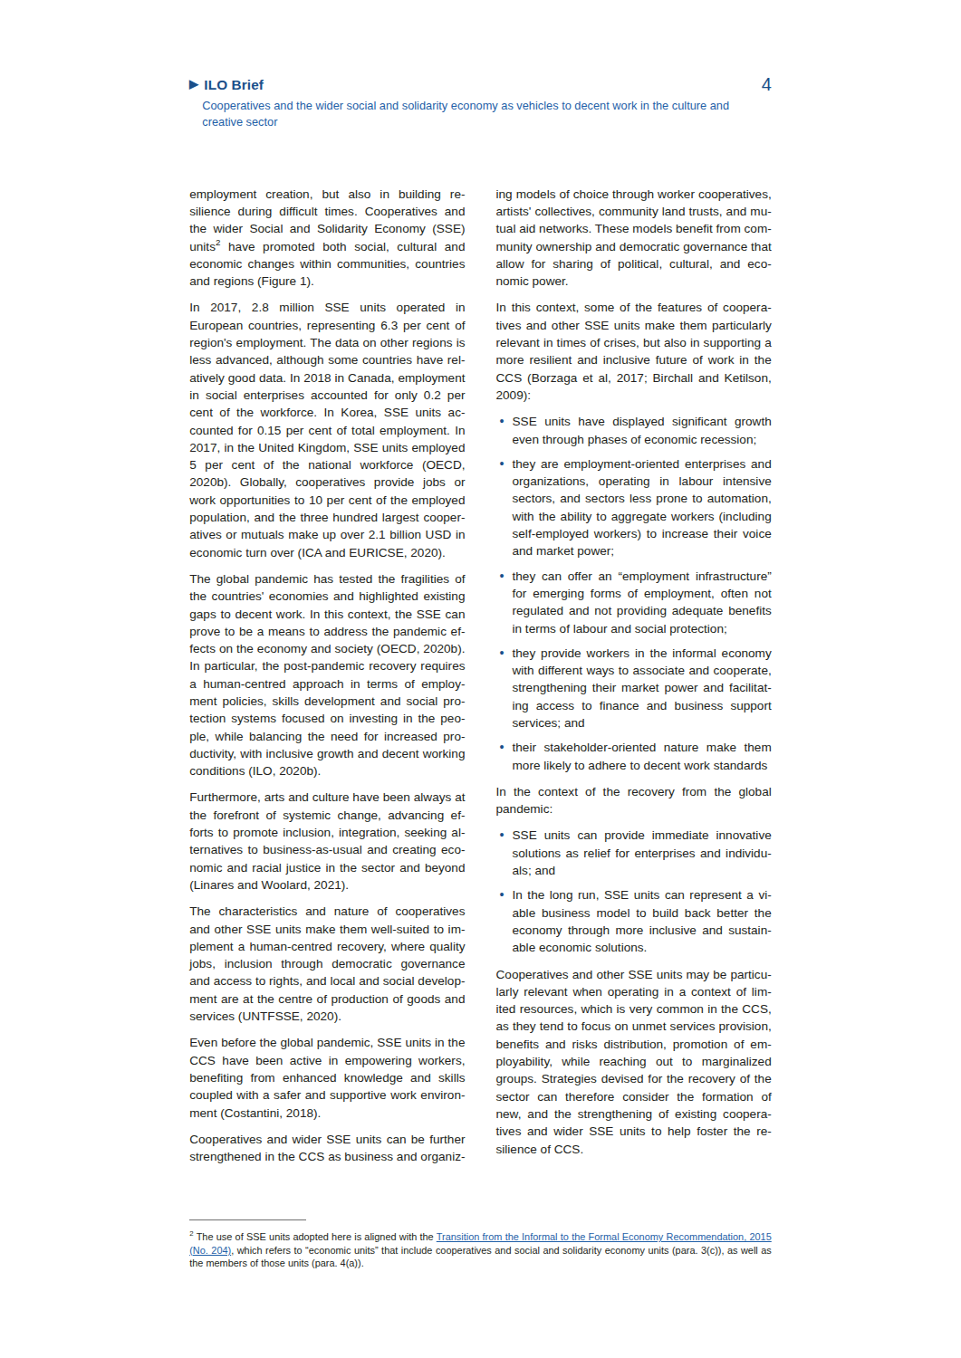4
▶ILO Brief
Cooperatives and the wider social and solidarity economy as vehicles to decent work in the culture and creative sector
employment creation, but also in building resilience during difficult times. Cooperatives and the wider Social and Solidarity Economy (SSE) units2 have promoted both social, cultural and economic changes within communities, countries and regions (Figure 1).
In 2017, 2.8 million SSE units operated in European countries, representing 6.3 per cent of region's employment. The data on other regions is less advanced, although some countries have relatively good data. In 2018 in Canada, employment in social enterprises accounted for only 0.2 per cent of the workforce. In Korea, SSE units accounted for 0.15 per cent of total employment. In 2017, in the United Kingdom, SSE units employed 5 per cent of the national workforce (OECD, 2020b). Globally, cooperatives provide jobs or work opportunities to 10 per cent of the employed population, and the three hundred largest cooperatives or mutuals make up over 2.1 billion USD in economic turn over (ICA and EURICSE, 2020).
The global pandemic has tested the fragilities of the countries' economies and highlighted existing gaps to decent work. In this context, the SSE can prove to be a means to address the pandemic effects on the economy and society (OECD, 2020b). In particular, the post-pandemic recovery requires a human-centred approach in terms of employment policies, skills development and social protection systems focused on investing in the people, while balancing the need for increased productivity, with inclusive growth and decent working conditions (ILO, 2020b).
Furthermore, arts and culture have been always at the forefront of systemic change, advancing efforts to promote inclusion, integration, seeking alternatives to business-as-usual and creating economic and racial justice in the sector and beyond (Linares and Woolard, 2021).
The characteristics and nature of cooperatives and other SSE units make them well-suited to implement a human-centred recovery, where quality jobs, inclusion through democratic governance and access to rights, and local and social development are at the centre of production of goods and services (UNTFSSE, 2020).
Even before the global pandemic, SSE units in the CCS have been active in empowering workers, benefiting from enhanced knowledge and skills coupled with a safer and supportive work environment (Costantini, 2018).
Cooperatives and wider SSE units can be further strengthened in the CCS as business and organizing models of choice through worker cooperatives, artists' collectives, community land trusts, and mutual aid networks. These models benefit from community ownership and democratic governance that allow for sharing of political, cultural, and economic power.
In this context, some of the features of cooperatives and other SSE units make them particularly relevant in times of crises, but also in supporting a more resilient and inclusive future of work in the CCS (Borzaga et al, 2017; Birchall and Ketilson, 2009):
SSE units have displayed significant growth even through phases of economic recession;
they are employment-oriented enterprises and organizations, operating in labour intensive sectors, and sectors less prone to automation, with the ability to aggregate workers (including self-employed workers) to increase their voice and market power;
they can offer an “employment infrastructure” for emerging forms of employment, often not regulated and not providing adequate benefits in terms of labour and social protection;
they provide workers in the informal economy with different ways to associate and cooperate, strengthening their market power and facilitating access to finance and business support services; and
their stakeholder-oriented nature make them more likely to adhere to decent work standards
In the context of the recovery from the global pandemic:
SSE units can provide immediate innovative solutions as relief for enterprises and individuals; and
In the long run, SSE units can represent a viable business model to build back better the economy through more inclusive and sustainable economic solutions.
Cooperatives and other SSE units may be particularly relevant when operating in a context of limited resources, which is very common in the CCS, as they tend to focus on unmet services provision, benefits and risks distribution, promotion of employability, while reaching out to marginalized groups. Strategies devised for the recovery of the sector can therefore consider the formation of new, and the strengthening of existing cooperatives and wider SSE units to help foster the resilience of CCS.
2 The use of SSE units adopted here is aligned with the Transition from the Informal to the Formal Economy Recommendation, 2015 (No. 204), which refers to “economic units” that include cooperatives and social and solidarity economy units (para. 3(c)), as well as the members of those units (para. 4(a)).